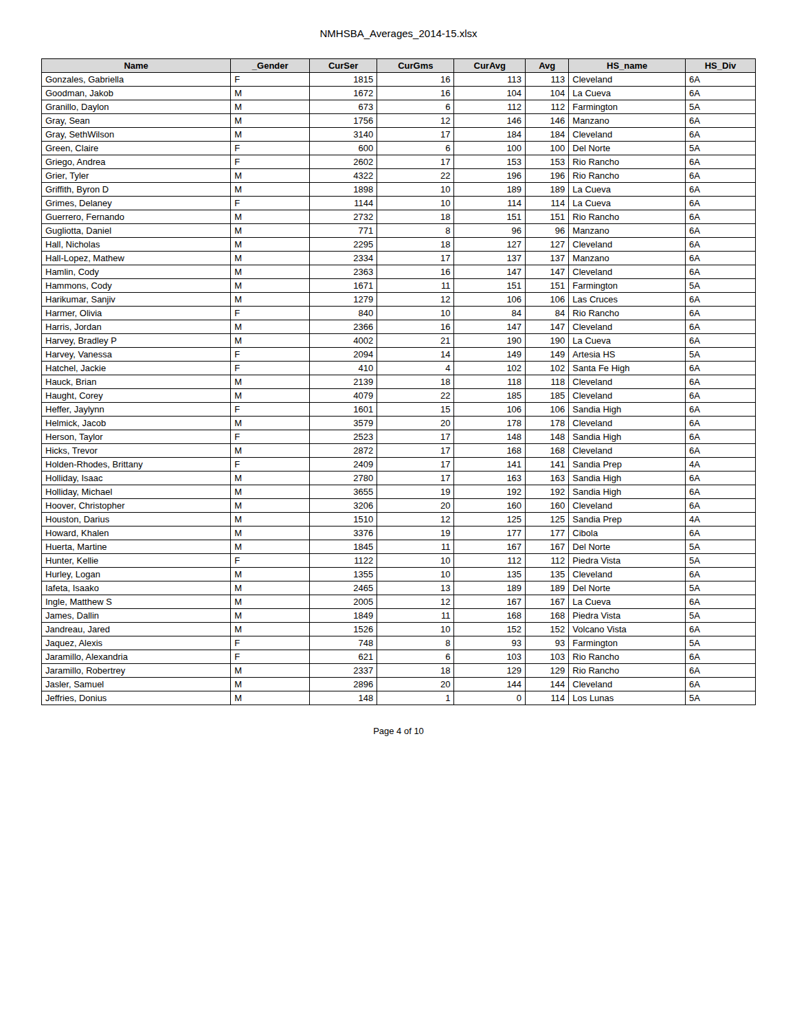NMHSBA_Averages_2014-15.xlsx
| Name | _Gender | CurSer | CurGms | CurAvg | Avg | HS_name | HS_Div |
| --- | --- | --- | --- | --- | --- | --- | --- |
| Gonzales, Gabriella | F | 1815 | 16 | 113 | 113 | Cleveland | 6A |
| Goodman, Jakob | M | 1672 | 16 | 104 | 104 | La Cueva | 6A |
| Granillo, Daylon | M | 673 | 6 | 112 | 112 | Farmington | 5A |
| Gray, Sean | M | 1756 | 12 | 146 | 146 | Manzano | 6A |
| Gray, SethWilson | M | 3140 | 17 | 184 | 184 | Cleveland | 6A |
| Green, Claire | F | 600 | 6 | 100 | 100 | Del Norte | 5A |
| Griego, Andrea | F | 2602 | 17 | 153 | 153 | Rio Rancho | 6A |
| Grier, Tyler | M | 4322 | 22 | 196 | 196 | Rio Rancho | 6A |
| Griffith, Byron D | M | 1898 | 10 | 189 | 189 | La Cueva | 6A |
| Grimes, Delaney | F | 1144 | 10 | 114 | 114 | La Cueva | 6A |
| Guerrero, Fernando | M | 2732 | 18 | 151 | 151 | Rio Rancho | 6A |
| Gugliotta, Daniel | M | 771 | 8 | 96 | 96 | Manzano | 6A |
| Hall, Nicholas | M | 2295 | 18 | 127 | 127 | Cleveland | 6A |
| Hall-Lopez, Mathew | M | 2334 | 17 | 137 | 137 | Manzano | 6A |
| Hamlin, Cody | M | 2363 | 16 | 147 | 147 | Cleveland | 6A |
| Hammons, Cody | M | 1671 | 11 | 151 | 151 | Farmington | 5A |
| Harikumar, Sanjiv | M | 1279 | 12 | 106 | 106 | Las Cruces | 6A |
| Harmer, Olivia | F | 840 | 10 | 84 | 84 | Rio Rancho | 6A |
| Harris, Jordan | M | 2366 | 16 | 147 | 147 | Cleveland | 6A |
| Harvey, Bradley P | M | 4002 | 21 | 190 | 190 | La Cueva | 6A |
| Harvey, Vanessa | F | 2094 | 14 | 149 | 149 | Artesia HS | 5A |
| Hatchel, Jackie | F | 410 | 4 | 102 | 102 | Santa Fe High | 6A |
| Hauck, Brian | M | 2139 | 18 | 118 | 118 | Cleveland | 6A |
| Haught, Corey | M | 4079 | 22 | 185 | 185 | Cleveland | 6A |
| Heffer, Jaylynn | F | 1601 | 15 | 106 | 106 | Sandia High | 6A |
| Helmick, Jacob | M | 3579 | 20 | 178 | 178 | Cleveland | 6A |
| Herson, Taylor | F | 2523 | 17 | 148 | 148 | Sandia High | 6A |
| Hicks, Trevor | M | 2872 | 17 | 168 | 168 | Cleveland | 6A |
| Holden-Rhodes, Brittany | F | 2409 | 17 | 141 | 141 | Sandia Prep | 4A |
| Holliday, Isaac | M | 2780 | 17 | 163 | 163 | Sandia High | 6A |
| Holliday, Michael | M | 3655 | 19 | 192 | 192 | Sandia High | 6A |
| Hoover, Christopher | M | 3206 | 20 | 160 | 160 | Cleveland | 6A |
| Houston, Darius | M | 1510 | 12 | 125 | 125 | Sandia Prep | 4A |
| Howard, Khalen | M | 3376 | 19 | 177 | 177 | Cibola | 6A |
| Huerta, Martine | M | 1845 | 11 | 167 | 167 | Del Norte | 5A |
| Hunter, Kellie | F | 1122 | 10 | 112 | 112 | Piedra Vista | 5A |
| Hurley, Logan | M | 1355 | 10 | 135 | 135 | Cleveland | 6A |
| Iafeta, Isaako | M | 2465 | 13 | 189 | 189 | Del Norte | 5A |
| Ingle, Matthew S | M | 2005 | 12 | 167 | 167 | La Cueva | 6A |
| James, Dallin | M | 1849 | 11 | 168 | 168 | Piedra Vista | 5A |
| Jandreau, Jared | M | 1526 | 10 | 152 | 152 | Volcano Vista | 6A |
| Jaquez, Alexis | F | 748 | 8 | 93 | 93 | Farmington | 5A |
| Jaramillo, Alexandria | F | 621 | 6 | 103 | 103 | Rio Rancho | 6A |
| Jaramillo, Robertrey | M | 2337 | 18 | 129 | 129 | Rio Rancho | 6A |
| Jasler, Samuel | M | 2896 | 20 | 144 | 144 | Cleveland | 6A |
| Jeffries, Donius | M | 148 | 1 | 0 | 114 | Los Lunas | 5A |
Page 4 of 10